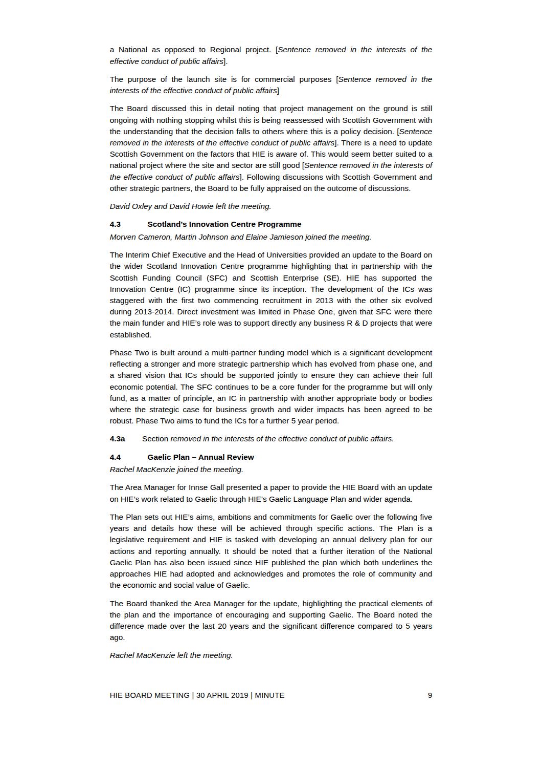a National as opposed to Regional project. [Sentence removed in the interests of the effective conduct of public affairs].
The purpose of the launch site is for commercial purposes [Sentence removed in the interests of the effective conduct of public affairs]
The Board discussed this in detail noting that project management on the ground is still ongoing with nothing stopping whilst this is being reassessed with Scottish Government with the understanding that the decision falls to others where this is a policy decision. [Sentence removed in the interests of the effective conduct of public affairs]. There is a need to update Scottish Government on the factors that HIE is aware of. This would seem better suited to a national project where the site and sector are still good [Sentence removed in the interests of the effective conduct of public affairs]. Following discussions with Scottish Government and other strategic partners, the Board to be fully appraised on the outcome of discussions.
David Oxley and David Howie left the meeting.
4.3 Scotland’s Innovation Centre Programme
Morven Cameron, Martin Johnson and Elaine Jamieson joined the meeting.
The Interim Chief Executive and the Head of Universities provided an update to the Board on the wider Scotland Innovation Centre programme highlighting that in partnership with the Scottish Funding Council (SFC) and Scottish Enterprise (SE). HIE has supported the Innovation Centre (IC) programme since its inception. The development of the ICs was staggered with the first two commencing recruitment in 2013 with the other six evolved during 2013-2014. Direct investment was limited in Phase One, given that SFC were there the main funder and HIE’s role was to support directly any business R & D projects that were established.
Phase Two is built around a multi-partner funding model which is a significant development reflecting a stronger and more strategic partnership which has evolved from phase one, and a shared vision that ICs should be supported jointly to ensure they can achieve their full economic potential. The SFC continues to be a core funder for the programme but will only fund, as a matter of principle, an IC in partnership with another appropriate body or bodies where the strategic case for business growth and wider impacts has been agreed to be robust. Phase Two aims to fund the ICs for a further 5 year period.
4.3a Section removed in the interests of the effective conduct of public affairs.
4.4 Gaelic Plan – Annual Review
Rachel MacKenzie joined the meeting.
The Area Manager for Innse Gall presented a paper to provide the HIE Board with an update on HIE’s work related to Gaelic through HIE’s Gaelic Language Plan and wider agenda.
The Plan sets out HIE’s aims, ambitions and commitments for Gaelic over the following five years and details how these will be achieved through specific actions. The Plan is a legislative requirement and HIE is tasked with developing an annual delivery plan for our actions and reporting annually. It should be noted that a further iteration of the National Gaelic Plan has also been issued since HIE published the plan which both underlines the approaches HIE had adopted and acknowledges and promotes the role of community and the economic and social value of Gaelic.
The Board thanked the Area Manager for the update, highlighting the practical elements of the plan and the importance of encouraging and supporting Gaelic. The Board noted the difference made over the last 20 years and the significant difference compared to 5 years ago.
Rachel MacKenzie left the meeting.
HIE BOARD MEETING | 30 APRIL 2019 | MINUTE 9